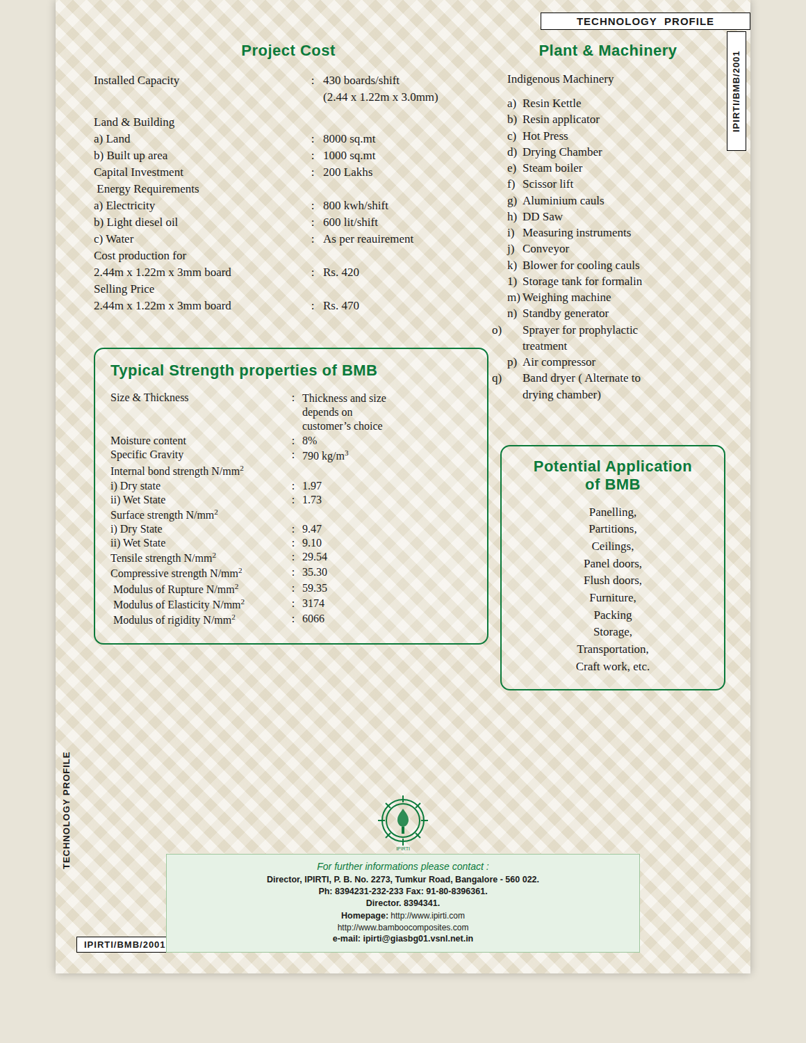TECHNOLOGY PROFILE
IPIRTI/BMB/2001
TECHNOLOGY PROFILE
IPIRTI/BMB/2001
Project Cost
| Installed Capacity | : | 430 boards/shift |
| | | (2.44 x 1.22m x 3.0mm) |
| Land & Building | | |
| a) Land | : | 8000 sq.mt |
| b) Built up area | : | 1000 sq.mt |
| Capital Investment | : | 200 Lakhs |
| Energy Requirements | | |
| a) Electricity | : | 800 kwh/shift |
| b) Light diesel oil | : | 600 lit/shift |
| c) Water | : | As per reauirement |
| Cost production for | | |
| 2.44m x 1.22m x 3mm board | : | Rs. 420 |
| Selling Price | | |
| 2.44m x 1.22m x 3mm board | : | Rs. 470 |
Plant & Machinery
Indigenous Machinery
a) Resin Kettle
b) Resin applicator
c) Hot Press
d) Drying Chamber
e) Steam boiler
f) Scissor lift
g) Aluminium cauls
h) DD Saw
i) Measuring instruments
j) Conveyor
k) Blower for cooling cauls
1) Storage tank for formalin
m) Weighing machine
n) Standby generator
o) Sprayer for prophylactic
treatment
p) Air compressor
q) Band dryer ( Alternate to
drying chamber)
Typical Strength properties of BMB
| Size & Thickness | : | Thickness and size depends on customer’s choice |
| Moisture content | : | 8% |
| Specific Gravity | : | 790 kg/m 3 |
| Internal bond strength N/mm 2 |
| i) Dry state | : | 1.97 |
| ii) Wet State | : | 1.73 |
| Surface strength N/mm 2 |
| i) Dry State | : | 9.47 |
| ii) Wet State | : | 9.10 |
| Tensile strength N/mm 2 | : | 29.54 |
| Compressive strength N/mm 2 | : | 35.30 |
| Modulus of Rupture N/mm 2 | : | 59.35 |
| Modulus of Elasticity N/mm 2 | : | 3174 |
| Modulus of rigidity N/mm 2 | : | 6066 |
Potential Application
of BMB
Panelling,
Partitions,
Ceilings,
Panel doors,
Flush doors,
Furniture,
Packing
Storage,
Transportation,
Craft work, etc.
IPIRTI
For further informations please contact :
Director, IPIRTI, P. B. No. 2273, Tumkur Road, Bangalore - 560 022.
Ph: 8394231-232-233 Fax: 91-80-8396361.
Director. 8394341.
Homepage: http://www.ipirti.com
http://www.bamboocomposites.com
e-mail: ipirti@giasbg01.vsnl.net.in